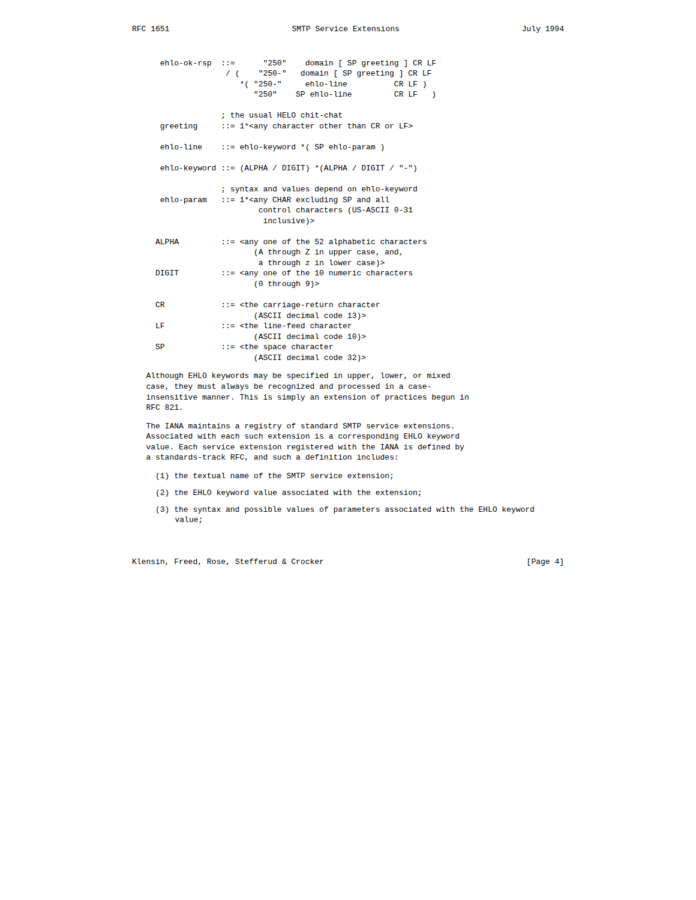RFC 1651 SMTP Service Extensions July 1994
      ehlo-ok-rsp  ::=      "250"    domain [ SP greeting ] CR LF
                    / (    "250-"   domain [ SP greeting ] CR LF
                       *( "250-"     ehlo-line          CR LF )
                          "250"    SP ehlo-line         CR LF   )

                   ; the usual HELO chit-chat
      greeting     ::= 1*<any character other than CR or LF>

      ehlo-line    ::= ehlo-keyword *( SP ehlo-param )

      ehlo-keyword ::= (ALPHA / DIGIT) *(ALPHA / DIGIT / "-")

                   ; syntax and values depend on ehlo-keyword
      ehlo-param   ::= 1*<any CHAR excluding SP and all
                           control characters (US-ASCII 0-31
                            inclusive)>

     ALPHA         ::= <any one of the 52 alphabetic characters
                          (A through Z in upper case, and,
                           a through z in lower case)>
     DIGIT         ::= <any one of the 10 numeric characters
                          (0 through 9)>

     CR            ::= <the carriage-return character
                          (ASCII decimal code 13)>
     LF            ::= <the line-feed character
                          (ASCII decimal code 10)>
     SP            ::= <the space character
                          (ASCII decimal code 32)>
Although EHLO keywords may be specified in upper, lower, or mixed case, they must always be recognized and processed in a case- insensitive manner. This is simply an extension of practices begun in RFC 821.
The IANA maintains a registry of standard SMTP service extensions. Associated with each such extension is a corresponding EHLO keyword value. Each service extension registered with the IANA is defined by a standards-track RFC, and such a definition includes:
(1) the textual name of the SMTP service extension;
(2) the EHLO keyword value associated with the extension;
(3) the syntax and possible values of parameters associated with the EHLO keyword value;
Klensin, Freed, Rose, Stefferud & Crocker [Page 4]